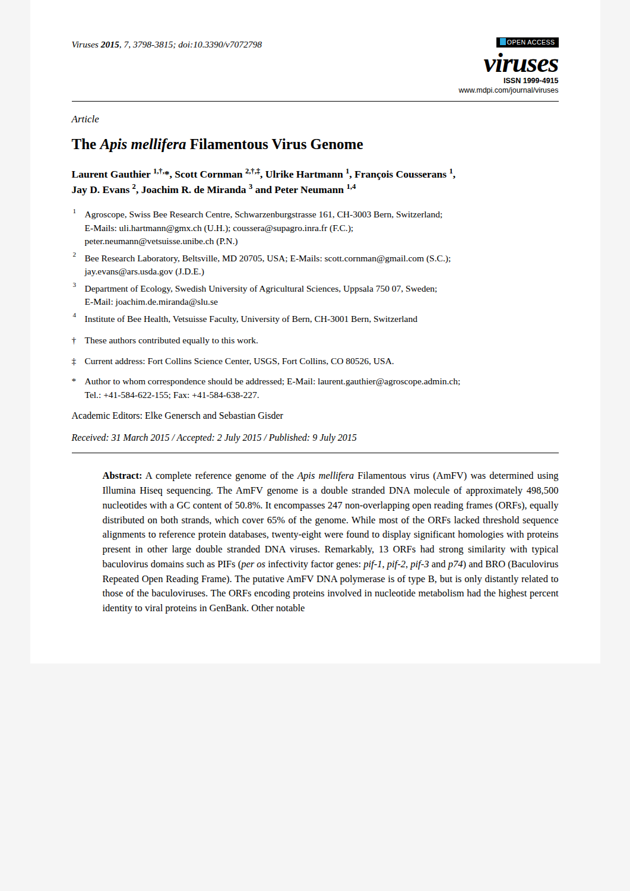Viruses 2015, 7, 3798-3815; doi:10.3390/v7072798
OPEN ACCESS
viruses
ISSN 1999-4915
www.mdpi.com/journal/viruses
Article
The Apis mellifera Filamentous Virus Genome
Laurent Gauthier 1,†,*, Scott Cornman 2,†,‡, Ulrike Hartmann 1, François Cousserans 1,
Jay D. Evans 2, Joachim R. de Miranda 3 and Peter Neumann 1,4
Agroscope, Swiss Bee Research Centre, Schwarzenburgstrasse 161, CH-3003 Bern, Switzerland;
E-Mails: uli.hartmann@gmx.ch (U.H.); coussera@supagro.inra.fr (F.C.);
peter.neumann@vetsuisse.unibe.ch (P.N.)
Bee Research Laboratory, Beltsville, MD 20705, USA; E-Mails: scott.cornman@gmail.com (S.C.);
jay.evans@ars.usda.gov (J.D.E.)
Department of Ecology, Swedish University of Agricultural Sciences, Uppsala 750 07, Sweden;
E-Mail: joachim.de.miranda@slu.se
Institute of Bee Health, Vetsuisse Faculty, University of Bern, CH-3001 Bern, Switzerland
† These authors contributed equally to this work.
‡ Current address: Fort Collins Science Center, USGS, Fort Collins, CO 80526, USA.
* Author to whom correspondence should be addressed; E-Mail: laurent.gauthier@agroscope.admin.ch;
Tel.: +41-584-622-155; Fax: +41-584-638-227.
Academic Editors: Elke Genersch and Sebastian Gisder
Received: 31 March 2015 / Accepted: 2 July 2015 / Published: 9 July 2015
Abstract: A complete reference genome of the Apis mellifera Filamentous virus (AmFV) was determined using Illumina Hiseq sequencing. The AmFV genome is a double stranded DNA molecule of approximately 498,500 nucleotides with a GC content of 50.8%. It encompasses 247 non-overlapping open reading frames (ORFs), equally distributed on both strands, which cover 65% of the genome. While most of the ORFs lacked threshold sequence alignments to reference protein databases, twenty-eight were found to display significant homologies with proteins present in other large double stranded DNA viruses. Remarkably, 13 ORFs had strong similarity with typical baculovirus domains such as PIFs (per os infectivity factor genes: pif-1, pif-2, pif-3 and p74) and BRO (Baculovirus Repeated Open Reading Frame). The putative AmFV DNA polymerase is of type B, but is only distantly related to those of the baculoviruses. The ORFs encoding proteins involved in nucleotide metabolism had the highest percent identity to viral proteins in GenBank. Other notable